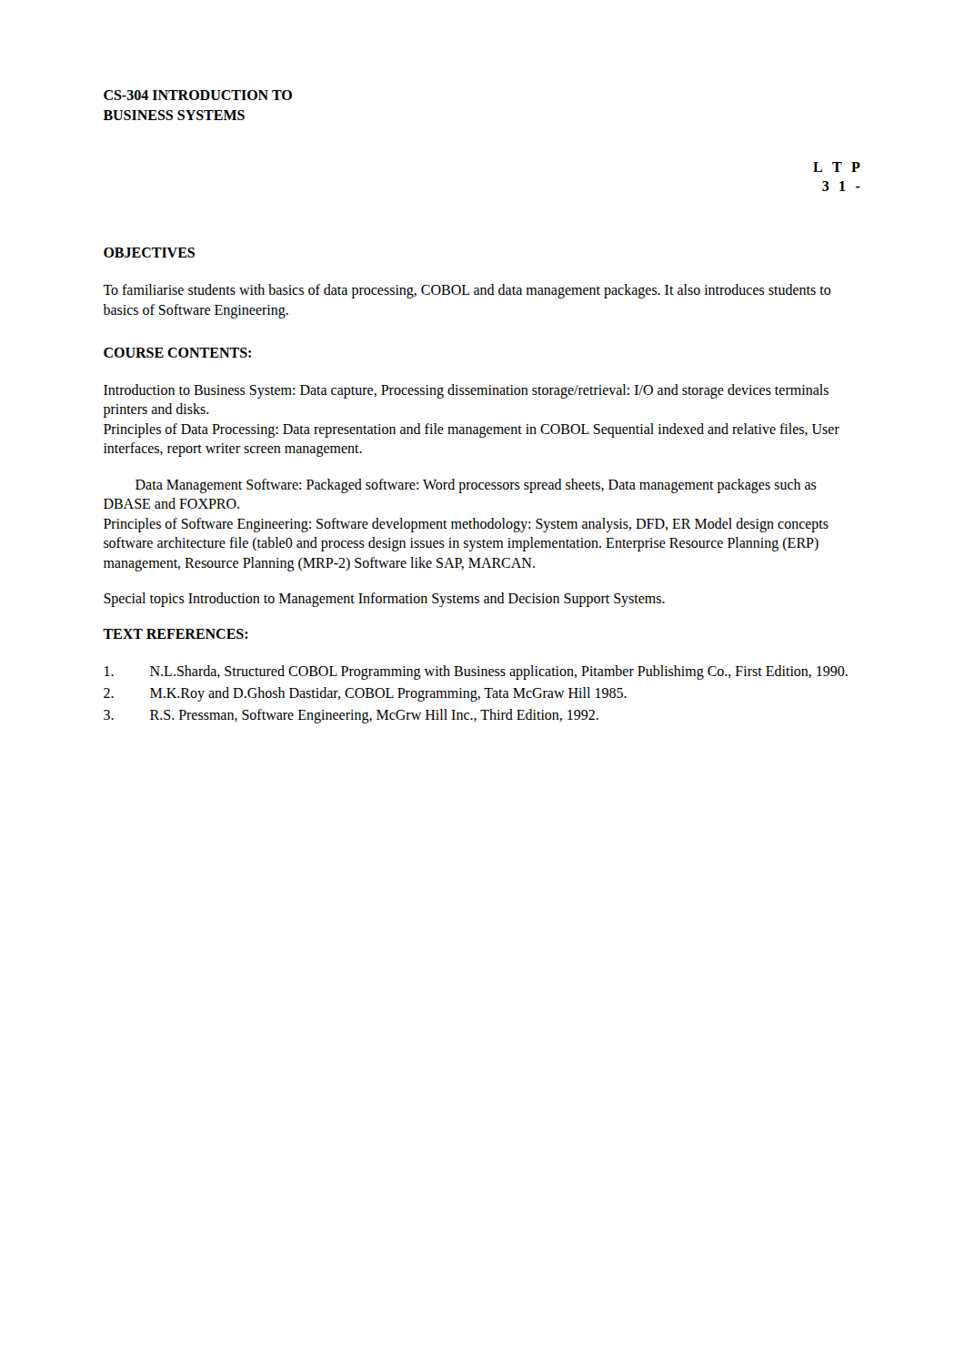CS-304 INTRODUCTION TO
BUSINESS SYSTEMS
L T P 3 1 -
OBJECTIVES
To familiarise students with basics of data processing, COBOL and data management packages. It also introduces students to basics of Software Engineering.
COURSE CONTENTS:
Introduction to Business System: Data capture, Processing dissemination storage/retrieval: I/O and storage devices terminals printers and disks.
Principles of Data Processing: Data representation and file management in COBOL Sequential indexed and relative files, User interfaces, report writer screen management.
Data Management Software: Packaged software: Word processors spread sheets, Data management packages such as DBASE and FOXPRO.
Principles of Software Engineering: Software development methodology: System analysis, DFD, ER Model design concepts software architecture file (table0 and process design issues in system implementation. Enterprise Resource Planning (ERP) management, Resource Planning (MRP-2) Software like SAP, MARCAN.
Special topics Introduction to Management Information Systems and Decision Support Systems.
TEXT REFERENCES:
1. N.L.Sharda, Structured COBOL Programming with Business application, Pitamber Publishimg Co., First Edition, 1990.
2. M.K.Roy and D.Ghosh Dastidar, COBOL Programming, Tata McGraw Hill 1985.
3. R.S. Pressman, Software Engineering, McGrw Hill Inc., Third Edition, 1992.